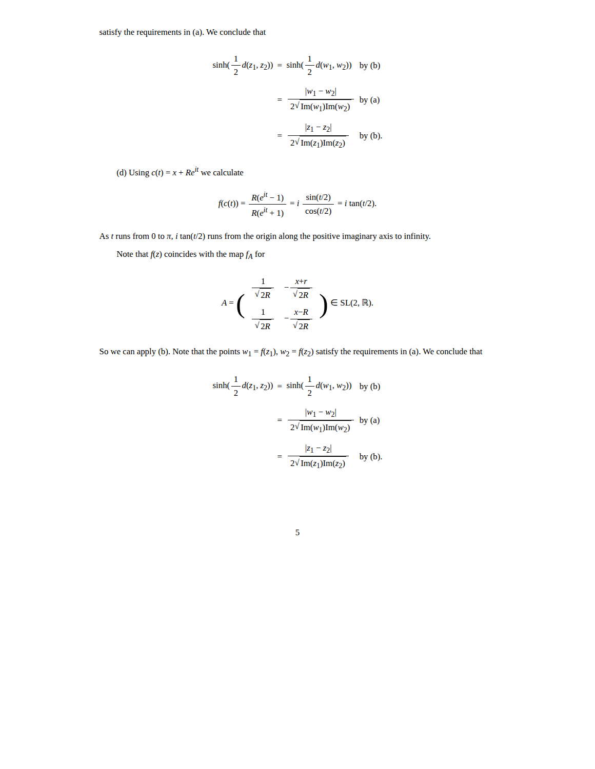satisfy the requirements in (a). We conclude that
| sinh ( 1 2 d ( z 1 , z 2 )) | = | sinh ( 1 2 d ( w 1 , w 2 )) | by (b) |
| | = | / w 1 − w 2 / 2 Im ( w 1 ) Im ( w 2 ) | by (a) |
| | = | / z 1 − z 2 / 2 Im ( z 1 ) Im ( z 2 ) | by (b). |
(d) Using c(t) = x + Reit we calculate
f(c(t)) = R(eit − 1) R(eit + 1) = i sin(t/2) cos(t/2) = i tan(t/2).
As t runs from 0 to π, i tan(t/2) runs from the origin along the positive imaginary axis to infinity.
Note that f(z) coincides with the map fA for
A = (
| 1 2 R | − x + r 2 R |
| 1 2 R | − x − R 2 R |
) ∈ SL(2, ℝ).
So we can apply (b). Note that the points w1 = f(z1), w2 = f(z2) satisfy the requirements in (a). We conclude that
| sinh ( 1 2 d ( z 1 , z 2 )) | = | sinh ( 1 2 d ( w 1 , w 2 )) | by (b) |
| | = | / w 1 − w 2 / 2 Im ( w 1 ) Im ( w 2 ) | by (a) |
| | = | / z 1 − z 2 / 2 Im ( z 1 ) Im ( z 2 ) | by (b). |
5